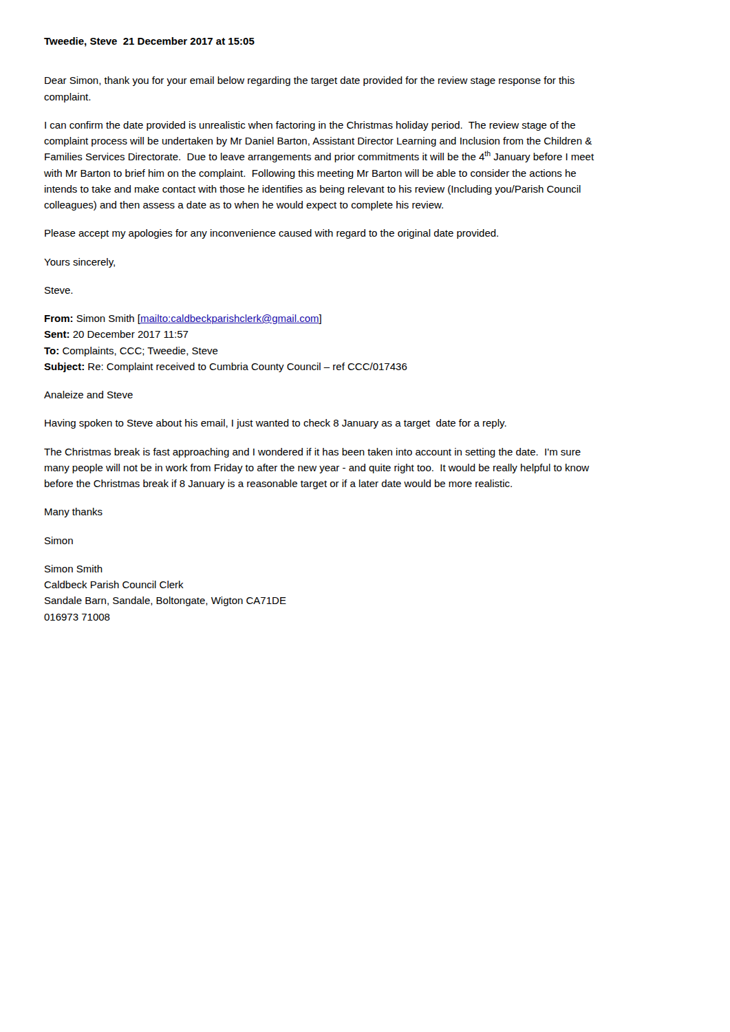Tweedie, Steve 21 December 2017 at 15:05
Dear Simon, thank you for your email below regarding the target date provided for the review stage response for this complaint.
I can confirm the date provided is unrealistic when factoring in the Christmas holiday period. The review stage of the complaint process will be undertaken by Mr Daniel Barton, Assistant Director Learning and Inclusion from the Children & Families Services Directorate. Due to leave arrangements and prior commitments it will be the 4th January before I meet with Mr Barton to brief him on the complaint. Following this meeting Mr Barton will be able to consider the actions he intends to take and make contact with those he identifies as being relevant to his review (Including you/Parish Council colleagues) and then assess a date as to when he would expect to complete his review.
Please accept my apologies for any inconvenience caused with regard to the original date provided.
Yours sincerely,
Steve.
From: Simon Smith [mailto:caldbeckparishclerk@gmail.com]
Sent: 20 December 2017 11:57
To: Complaints, CCC; Tweedie, Steve
Subject: Re: Complaint received to Cumbria County Council – ref CCC/017436
Analeize and Steve
Having spoken to Steve about his email, I just wanted to check 8 January as a target date for a reply.
The Christmas break is fast approaching and I wondered if it has been taken into account in setting the date. I'm sure many people will not be in work from Friday to after the new year - and quite right too. It would be really helpful to know before the Christmas break if 8 January is a reasonable target or if a later date would be more realistic.
Many thanks
Simon
Simon Smith
Caldbeck Parish Council Clerk
Sandale Barn, Sandale, Boltongate, Wigton CA71DE
016973 71008